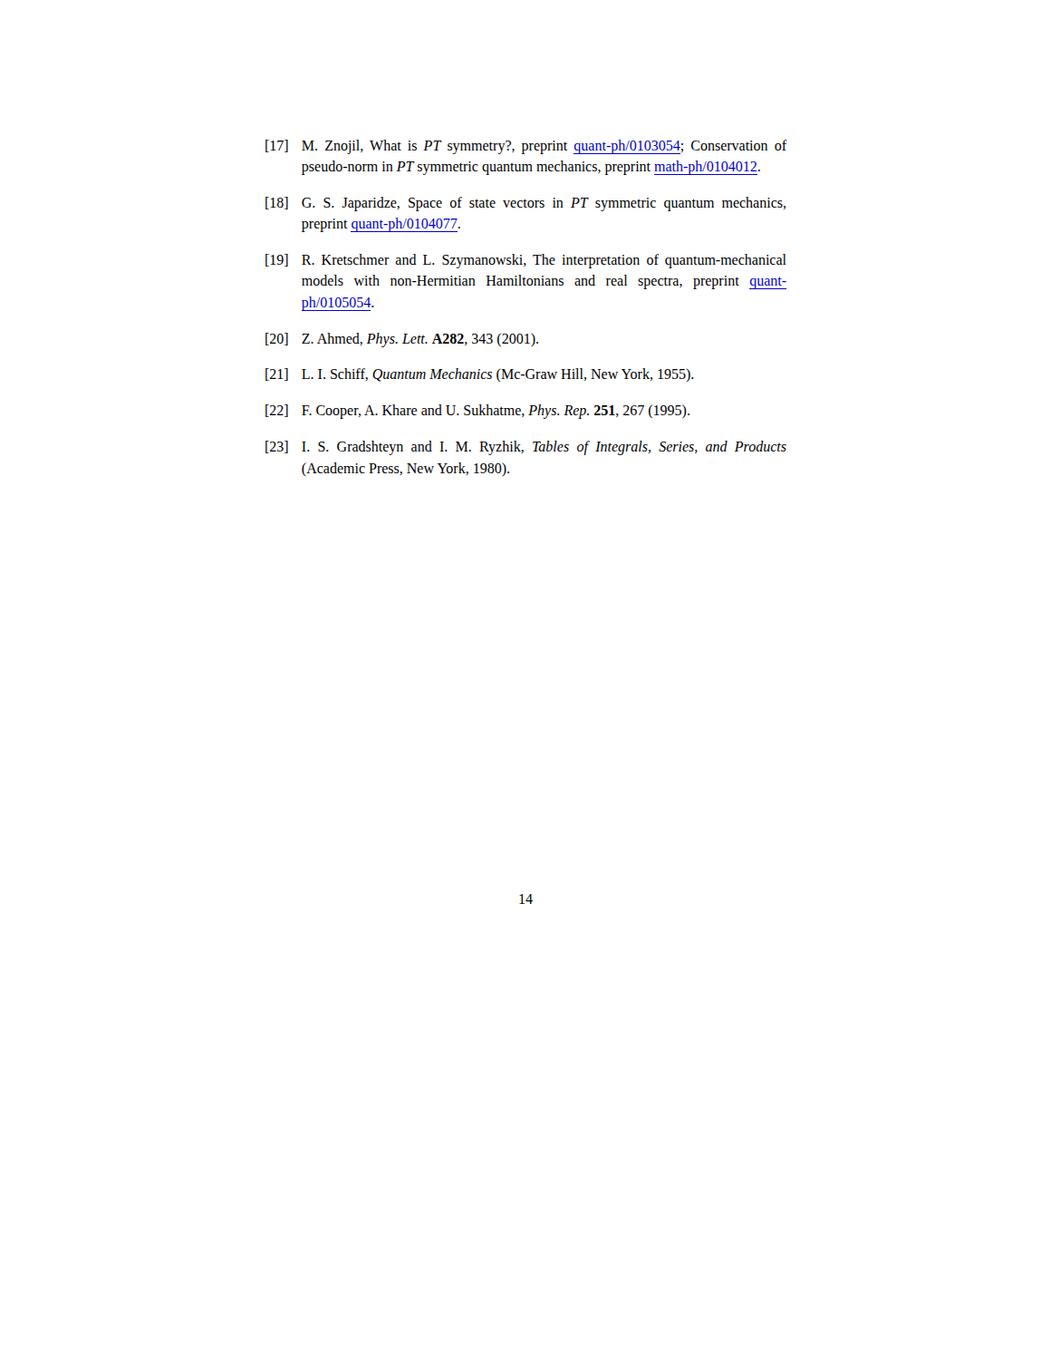[17] M. Znojil, What is PT symmetry?, preprint quant-ph/0103054; Conservation of pseudo-norm in PT symmetric quantum mechanics, preprint math-ph/0104012.
[18] G. S. Japaridze, Space of state vectors in PT symmetric quantum mechanics, preprint quant-ph/0104077.
[19] R. Kretschmer and L. Szymanowski, The interpretation of quantum-mechanical models with non-Hermitian Hamiltonians and real spectra, preprint quant-ph/0105054.
[20] Z. Ahmed, Phys. Lett. A282, 343 (2001).
[21] L. I. Schiff, Quantum Mechanics (Mc-Graw Hill, New York, 1955).
[22] F. Cooper, A. Khare and U. Sukhatme, Phys. Rep. 251, 267 (1995).
[23] I. S. Gradshteyn and I. M. Ryzhik, Tables of Integrals, Series, and Products (Academic Press, New York, 1980).
14